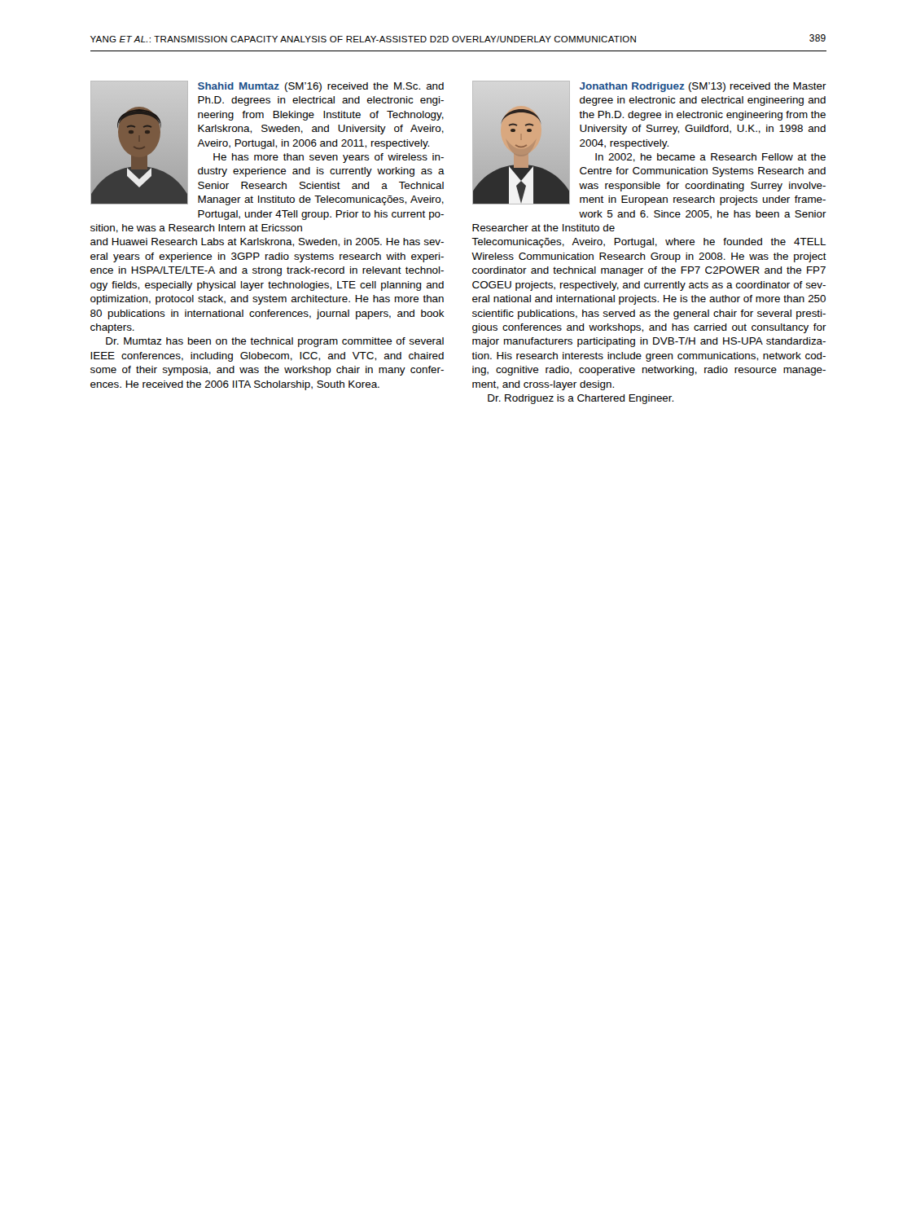YANG et al.: TRANSMISSION CAPACITY ANALYSIS OF RELAY-ASSISTED D2D OVERLAY/UNDERLAY COMMUNICATION
389
Shahid Mumtaz (SM’16) received the M.Sc. and Ph.D. degrees in electrical and electronic engineering from Blekinge Institute of Technology, Karlskrona, Sweden, and University of Aveiro, Aveiro, Portugal, in 2006 and 2011, respectively.
He has more than seven years of wireless industry experience and is currently working as a Senior Research Scientist and a Technical Manager at Instituto de Telecomunicações, Aveiro, Portugal, under 4Tell group. Prior to his current position, he was a Research Intern at Ericsson
and Huawei Research Labs at Karlskrona, Sweden, in 2005. He has several years of experience in 3GPP radio systems research with experience in HSPA/LTE/LTE-A and a strong track-record in relevant technology fields, especially physical layer technologies, LTE cell planning and optimization, protocol stack, and system architecture. He has more than 80 publications in international conferences, journal papers, and book chapters.
Dr. Mumtaz has been on the technical program committee of several IEEE conferences, including Globecom, ICC, and VTC, and chaired some of their symposia, and was the workshop chair in many conferences. He received the 2006 IITA Scholarship, South Korea.
Jonathan Rodriguez (SM’13) received the Master degree in electronic and electrical engineering and the Ph.D. degree in electronic engineering from the University of Surrey, Guildford, U.K., in 1998 and 2004, respectively.
In 2002, he became a Research Fellow at the Centre for Communication Systems Research and was responsible for coordinating Surrey involvement in European research projects under framework 5 and 6. Since 2005, he has been a Senior Researcher at the Instituto de
Telecomunicações, Aveiro, Portugal, where he founded the 4TELL Wireless Communication Research Group in 2008. He was the project coordinator and technical manager of the FP7 C2POWER and the FP7 COGEU projects, respectively, and currently acts as a coordinator of several national and international projects. He is the author of more than 250 scientific publications, has served as the general chair for several prestigious conferences and workshops, and has carried out consultancy for major manufacturers participating in DVB-T/H and HS-UPA standardization. His research interests include green communications, network coding, cognitive radio, cooperative networking, radio resource management, and cross-layer design.
Dr. Rodriguez is a Chartered Engineer.